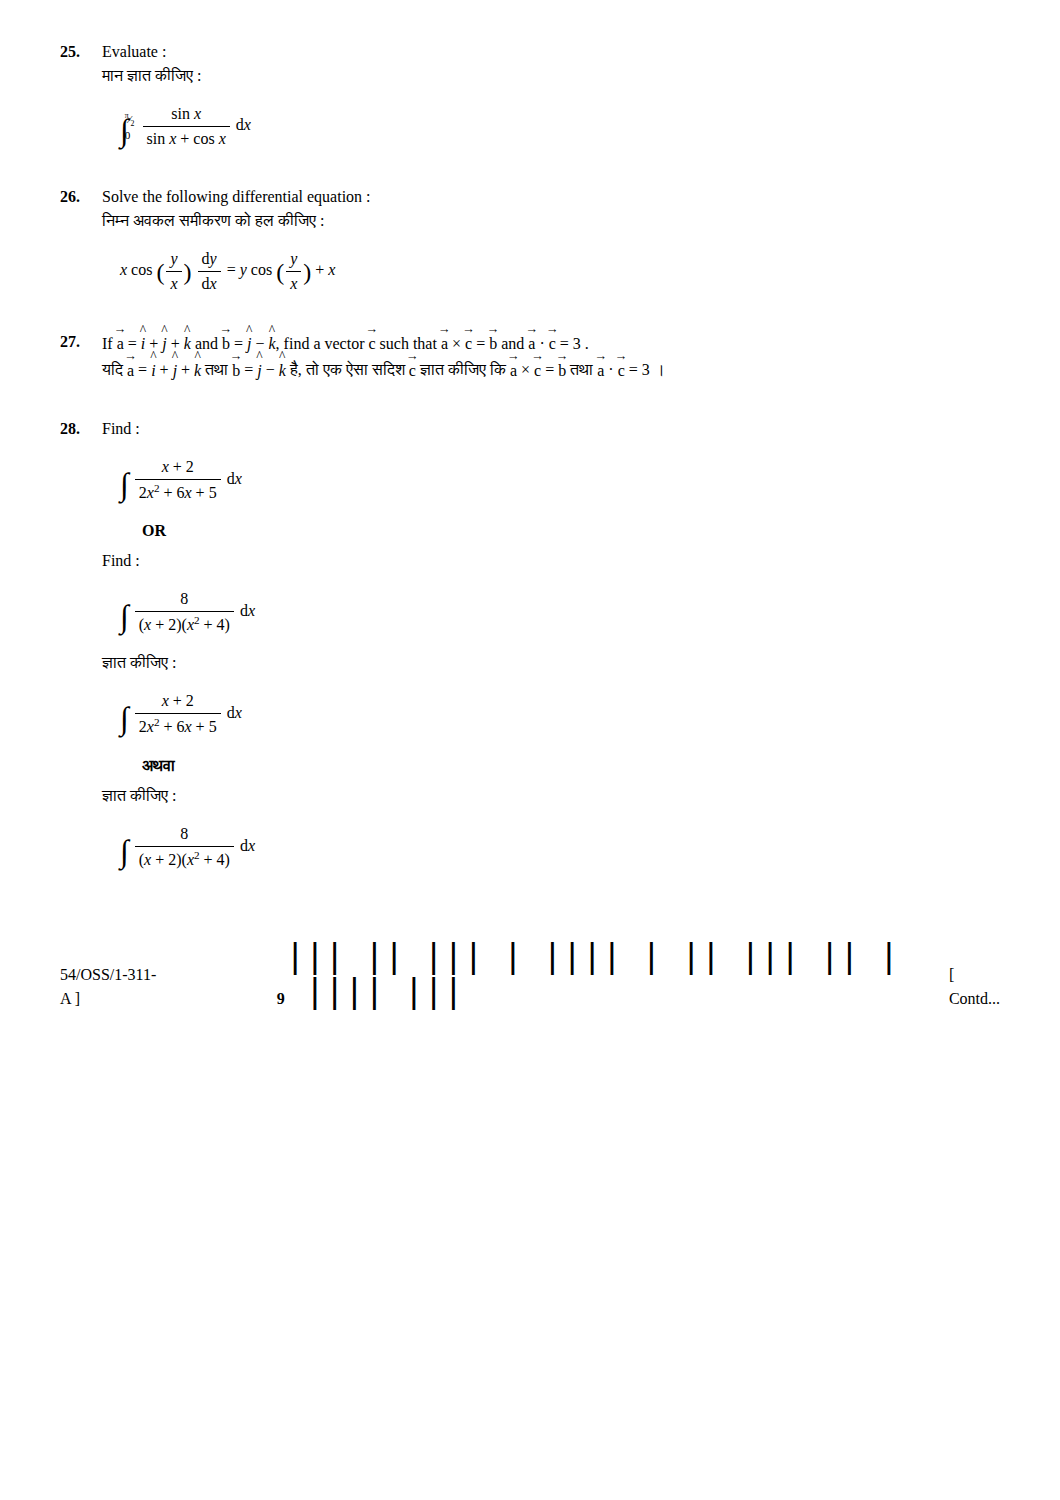25.
Evaluate :
मान ज्ञात कीजिए :
∫π⁄20 sin x sin x + cos x dx
26.
Solve the following differential equation :
निम्न अवकल समीकरण को हल कीजिए :
x cos (yx) dy dx = y cos (yx) + x
27.
If a = i + j + k and b = j − k, find a vector c such that a × c = b and a · c = 3 .
यदि a = i + j + k तथा b = j − k है, तो एक ऐसा सदिश c ज्ञात कीजिए कि a × c = b तथा a · c = 3 ।
28.
Find :
∫ x + 22x2 + 6x + 5 dx
OR
Find :
∫ 8(x + 2)(x2 + 4) dx
ज्ञात कीजिए :
∫ x + 22x2 + 6x + 5 dx
अथवा
ज्ञात कीजिए :
∫ 8(x + 2)(x2 + 4) dx
54/OSS/1-311-A ]
9
||| || ||| | |||| | || ||| || | |||| |||
[ Contd...